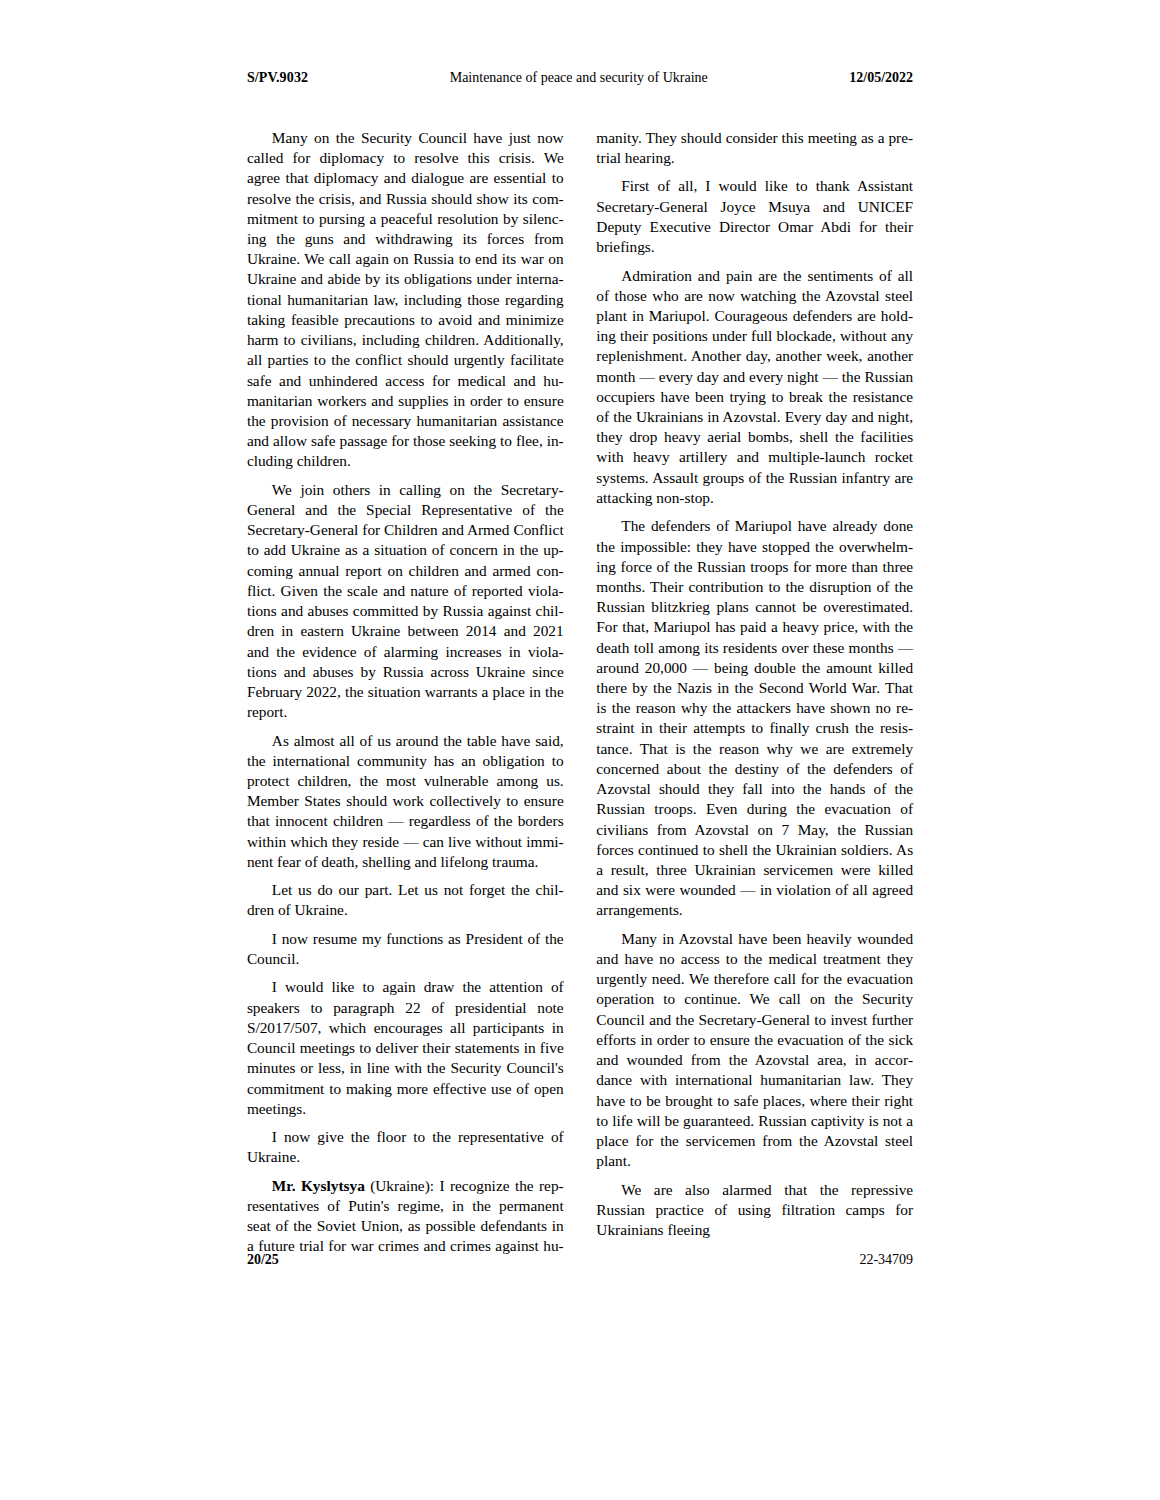S/PV.9032 Maintenance of peace and security of Ukraine 12/05/2022
Many on the Security Council have just now called for diplomacy to resolve this crisis. We agree that diplomacy and dialogue are essential to resolve the crisis, and Russia should show its commitment to pursing a peaceful resolution by silencing the guns and withdrawing its forces from Ukraine. We call again on Russia to end its war on Ukraine and abide by its obligations under international humanitarian law, including those regarding taking feasible precautions to avoid and minimize harm to civilians, including children. Additionally, all parties to the conflict should urgently facilitate safe and unhindered access for medical and humanitarian workers and supplies in order to ensure the provision of necessary humanitarian assistance and allow safe passage for those seeking to flee, including children.
We join others in calling on the Secretary-General and the Special Representative of the Secretary-General for Children and Armed Conflict to add Ukraine as a situation of concern in the upcoming annual report on children and armed conflict. Given the scale and nature of reported violations and abuses committed by Russia against children in eastern Ukraine between 2014 and 2021 and the evidence of alarming increases in violations and abuses by Russia across Ukraine since February 2022, the situation warrants a place in the report.
As almost all of us around the table have said, the international community has an obligation to protect children, the most vulnerable among us. Member States should work collectively to ensure that innocent children — regardless of the borders within which they reside — can live without imminent fear of death, shelling and lifelong trauma.
Let us do our part. Let us not forget the children of Ukraine.
I now resume my functions as President of the Council.
I would like to again draw the attention of speakers to paragraph 22 of presidential note S/2017/507, which encourages all participants in Council meetings to deliver their statements in five minutes or less, in line with the Security Council's commitment to making more effective use of open meetings.
I now give the floor to the representative of Ukraine.
Mr. Kyslytsya (Ukraine): I recognize the representatives of Putin's regime, in the permanent seat of the Soviet Union, as possible defendants in a future trial for war crimes and crimes against humanity. They should consider this meeting as a pretrial hearing.
First of all, I would like to thank Assistant Secretary-General Joyce Msuya and UNICEF Deputy Executive Director Omar Abdi for their briefings.
Admiration and pain are the sentiments of all of those who are now watching the Azovstal steel plant in Mariupol. Courageous defenders are holding their positions under full blockade, without any replenishment. Another day, another week, another month — every day and every night — the Russian occupiers have been trying to break the resistance of the Ukrainians in Azovstal. Every day and night, they drop heavy aerial bombs, shell the facilities with heavy artillery and multiple-launch rocket systems. Assault groups of the Russian infantry are attacking non-stop.
The defenders of Mariupol have already done the impossible: they have stopped the overwhelming force of the Russian troops for more than three months. Their contribution to the disruption of the Russian blitzkrieg plans cannot be overestimated. For that, Mariupol has paid a heavy price, with the death toll among its residents over these months — around 20,000 — being double the amount killed there by the Nazis in the Second World War. That is the reason why the attackers have shown no restraint in their attempts to finally crush the resistance. That is the reason why we are extremely concerned about the destiny of the defenders of Azovstal should they fall into the hands of the Russian troops. Even during the evacuation of civilians from Azovstal on 7 May, the Russian forces continued to shell the Ukrainian soldiers. As a result, three Ukrainian servicemen were killed and six were wounded — in violation of all agreed arrangements.
Many in Azovstal have been heavily wounded and have no access to the medical treatment they urgently need. We therefore call for the evacuation operation to continue. We call on the Security Council and the Secretary-General to invest further efforts in order to ensure the evacuation of the sick and wounded from the Azovstal area, in accordance with international humanitarian law. They have to be brought to safe places, where their right to life will be guaranteed. Russian captivity is not a place for the servicemen from the Azovstal steel plant.
We are also alarmed that the repressive Russian practice of using filtration camps for Ukrainians fleeing
20/25 22-34709